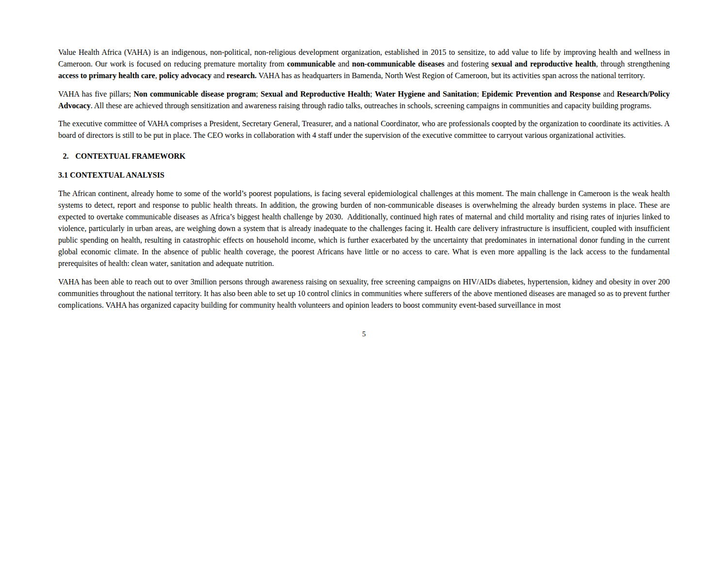Value Health Africa (VAHA) is an indigenous, non-political, non-religious development organization, established in 2015 to sensitize, to add value to life by improving health and wellness in Cameroon. Our work is focused on reducing premature mortality from communicable and non-communicable diseases and fostering sexual and reproductive health, through strengthening access to primary health care, policy advocacy and research. VAHA has as headquarters in Bamenda, North West Region of Cameroon, but its activities span across the national territory.
VAHA has five pillars; Non communicable disease program; Sexual and Reproductive Health; Water Hygiene and Sanitation; Epidemic Prevention and Response and Research/Policy Advocacy. All these are achieved through sensitization and awareness raising through radio talks, outreaches in schools, screening campaigns in communities and capacity building programs.
The executive committee of VAHA comprises a President, Secretary General, Treasurer, and a national Coordinator, who are professionals coopted by the organization to coordinate its activities. A board of directors is still to be put in place. The CEO works in collaboration with 4 staff under the supervision of the executive committee to carryout various organizational activities.
CONTEXTUAL FRAMEWORK
3.1 CONTEXTUAL ANALYSIS
The African continent, already home to some of the world’s poorest populations, is facing several epidemiological challenges at this moment. The main challenge in Cameroon is the weak health systems to detect, report and response to public health threats. In addition, the growing burden of non-communicable diseases is overwhelming the already burden systems in place. These are expected to overtake communicable diseases as Africa’s biggest health challenge by 2030. Additionally, continued high rates of maternal and child mortality and rising rates of injuries linked to violence, particularly in urban areas, are weighing down a system that is already inadequate to the challenges facing it. Health care delivery infrastructure is insufficient, coupled with insufficient public spending on health, resulting in catastrophic effects on household income, which is further exacerbated by the uncertainty that predominates in international donor funding in the current global economic climate. In the absence of public health coverage, the poorest Africans have little or no access to care. What is even more appalling is the lack access to the fundamental prerequisites of health: clean water, sanitation and adequate nutrition.
VAHA has been able to reach out to over 3million persons through awareness raising on sexuality, free screening campaigns on HIV/AIDs diabetes, hypertension, kidney and obesity in over 200 communities throughout the national territory. It has also been able to set up 10 control clinics in communities where sufferers of the above mentioned diseases are managed so as to prevent further complications. VAHA has organized capacity building for community health volunteers and opinion leaders to boost community event-based surveillance in most
5